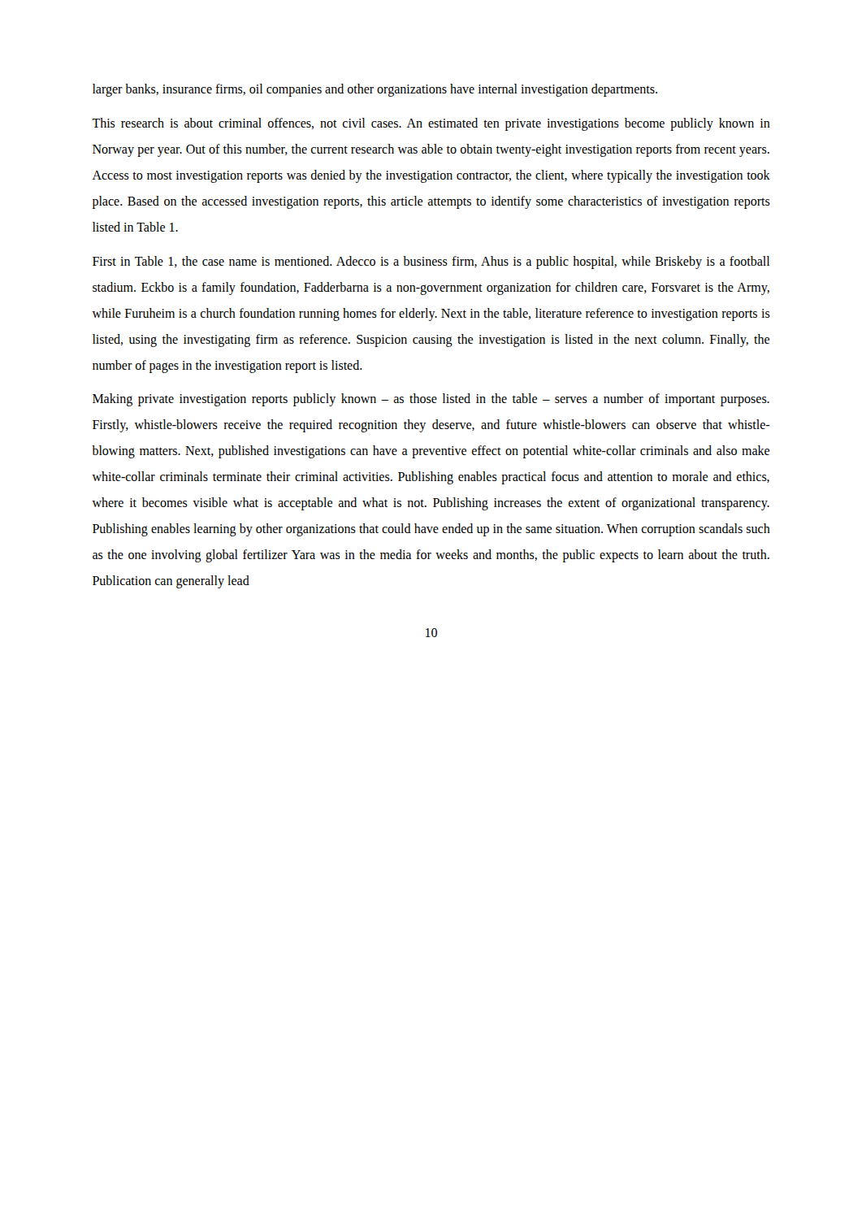larger banks, insurance firms, oil companies and other organizations have internal investigation departments.
This research is about criminal offences, not civil cases. An estimated ten private investigations become publicly known in Norway per year. Out of this number, the current research was able to obtain twenty-eight investigation reports from recent years. Access to most investigation reports was denied by the investigation contractor, the client, where typically the investigation took place. Based on the accessed investigation reports, this article attempts to identify some characteristics of investigation reports listed in Table 1.
First in Table 1, the case name is mentioned. Adecco is a business firm, Ahus is a public hospital, while Briskeby is a football stadium. Eckbo is a family foundation, Fadderbarna is a non-government organization for children care, Forsvaret is the Army, while Furuheim is a church foundation running homes for elderly. Next in the table, literature reference to investigation reports is listed, using the investigating firm as reference. Suspicion causing the investigation is listed in the next column. Finally, the number of pages in the investigation report is listed.
Making private investigation reports publicly known – as those listed in the table – serves a number of important purposes. Firstly, whistle-blowers receive the required recognition they deserve, and future whistle-blowers can observe that whistle-blowing matters. Next, published investigations can have a preventive effect on potential white-collar criminals and also make white-collar criminals terminate their criminal activities. Publishing enables practical focus and attention to morale and ethics, where it becomes visible what is acceptable and what is not. Publishing increases the extent of organizational transparency. Publishing enables learning by other organizations that could have ended up in the same situation. When corruption scandals such as the one involving global fertilizer Yara was in the media for weeks and months, the public expects to learn about the truth. Publication can generally lead
10